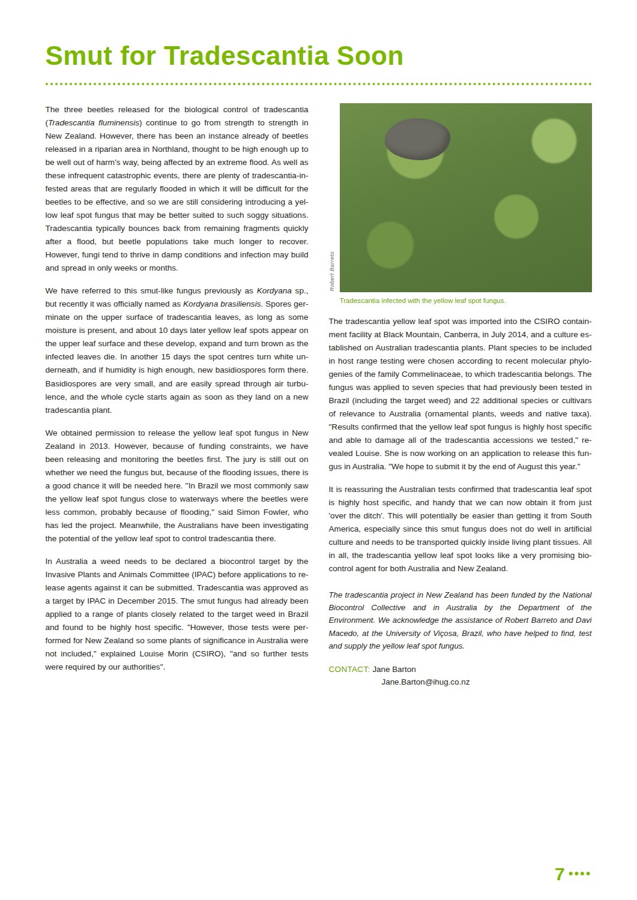Smut for Tradescantia Soon
The three beetles released for the biological control of tradescantia (Tradescantia fluminensis) continue to go from strength to strength in New Zealand. However, there has been an instance already of beetles released in a riparian area in Northland, thought to be high enough up to be well out of harm's way, being affected by an extreme flood. As well as these infrequent catastrophic events, there are plenty of tradescantia-infested areas that are regularly flooded in which it will be difficult for the beetles to be effective, and so we are still considering introducing a yellow leaf spot fungus that may be better suited to such soggy situations. Tradescantia typically bounces back from remaining fragments quickly after a flood, but beetle populations take much longer to recover. However, fungi tend to thrive in damp conditions and infection may build and spread in only weeks or months.
We have referred to this smut-like fungus previously as Kordyana sp., but recently it was officially named as Kordyana brasiliensis. Spores germinate on the upper surface of tradescantia leaves, as long as some moisture is present, and about 10 days later yellow leaf spots appear on the upper leaf surface and these develop, expand and turn brown as the infected leaves die. In another 15 days the spot centres turn white underneath, and if humidity is high enough, new basidiospores form there. Basidiospores are very small, and are easily spread through air turbulence, and the whole cycle starts again as soon as they land on a new tradescantia plant.
We obtained permission to release the yellow leaf spot fungus in New Zealand in 2013. However, because of funding constraints, we have been releasing and monitoring the beetles first. The jury is still out on whether we need the fungus but, because of the flooding issues, there is a good chance it will be needed here. "In Brazil we most commonly saw the yellow leaf spot fungus close to waterways where the beetles were less common, probably because of flooding," said Simon Fowler, who has led the project. Meanwhile, the Australians have been investigating the potential of the yellow leaf spot to control tradescantia there.
In Australia a weed needs to be declared a biocontrol target by the Invasive Plants and Animals Committee (IPAC) before applications to release agents against it can be submitted. Tradescantia was approved as a target by IPAC in December 2015. The smut fungus had already been applied to a range of plants closely related to the target weed in Brazil and found to be highly host specific. "However, those tests were performed for New Zealand so some plants of significance in Australia were not included," explained Louise Morin (CSIRO), "and so further tests were required by our authorities".
Robert Barreto
Tradescantia infected with the yellow leaf spot fungus.
The tradescantia yellow leaf spot was imported into the CSIRO containment facility at Black Mountain, Canberra, in July 2014, and a culture established on Australian tradescantia plants. Plant species to be included in host range testing were chosen according to recent molecular phylogenies of the family Commelinaceae, to which tradescantia belongs. The fungus was applied to seven species that had previously been tested in Brazil (including the target weed) and 22 additional species or cultivars of relevance to Australia (ornamental plants, weeds and native taxa). "Results confirmed that the yellow leaf spot fungus is highly host specific and able to damage all of the tradescantia accessions we tested," revealed Louise. She is now working on an application to release this fungus in Australia. "We hope to submit it by the end of August this year."
It is reassuring the Australian tests confirmed that tradescantia leaf spot is highly host specific, and handy that we can now obtain it from just 'over the ditch'. This will potentially be easier than getting it from South America, especially since this smut fungus does not do well in artificial culture and needs to be transported quickly inside living plant tissues. All in all, the tradescantia yellow leaf spot looks like a very promising biocontrol agent for both Australia and New Zealand.
The tradescantia project in New Zealand has been funded by the National Biocontrol Collective and in Australia by the Department of the Environment. We acknowledge the assistance of Robert Barreto and Davi Macedo, at the University of Viçosa, Brazil, who have helped to find, test and supply the yellow leaf spot fungus.
CONTACT: Jane Barton Jane.Barton@ihug.co.nz
7 ••••